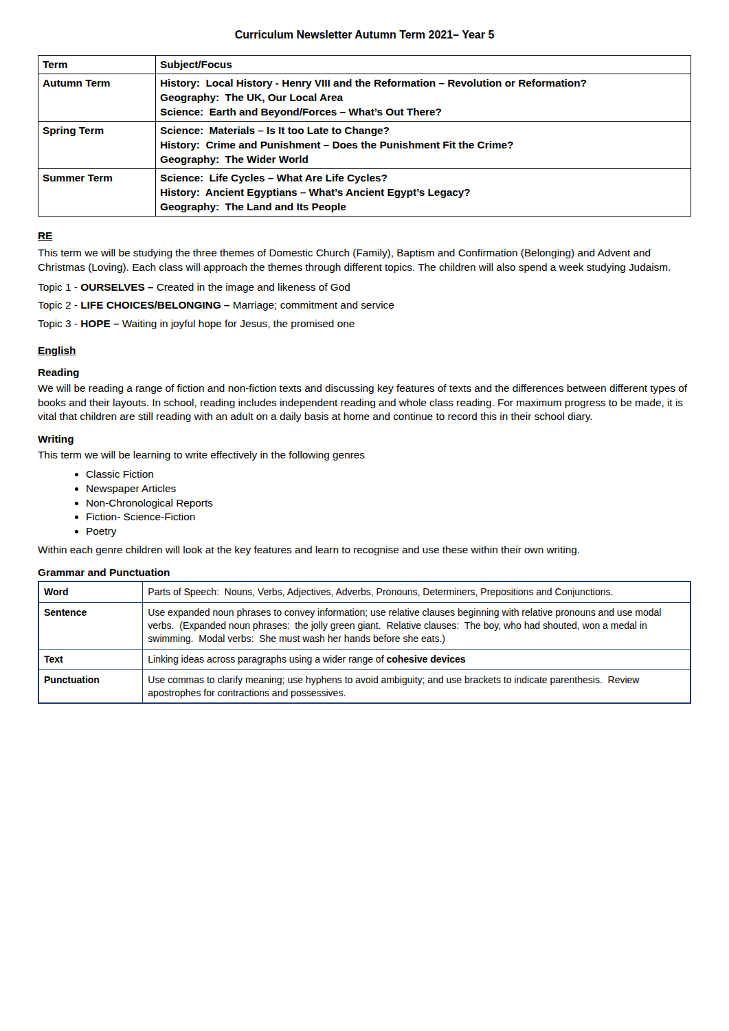Curriculum Newsletter Autumn Term 2021– Year 5
| Term | Subject/Focus |
| Autumn Term | History: Local History - Henry VIII and the Reformation – Revolution or Reformation? Geography: The UK, Our Local Area Science: Earth and Beyond/Forces – What’s Out There? |
| Spring Term | Science: Materials – Is It too Late to Change? History: Crime and Punishment – Does the Punishment Fit the Crime? Geography: The Wider World |
| Summer Term | Science: Life Cycles – What Are Life Cycles? History: Ancient Egyptians – What’s Ancient Egypt’s Legacy? Geography: The Land and Its People |
RE
This term we will be studying the three themes of Domestic Church (Family), Baptism and Confirmation (Belonging) and Advent and Christmas (Loving). Each class will approach the themes through different topics. The children will also spend a week studying Judaism.
Topic 1 - OURSELVES – Created in the image and likeness of God
Topic 2 - LIFE CHOICES/BELONGING – Marriage; commitment and service
Topic 3 - HOPE – Waiting in joyful hope for Jesus, the promised one
English
Reading
We will be reading a range of fiction and non-fiction texts and discussing key features of texts and the differences between different types of books and their layouts. In school, reading includes independent reading and whole class reading. For maximum progress to be made, it is vital that children are still reading with an adult on a daily basis at home and continue to record this in their school diary.
Writing
This term we will be learning to write effectively in the following genres
Classic Fiction
Newspaper Articles
Non-Chronological Reports
Fiction- Science-Fiction
Poetry
Within each genre children will look at the key features and learn to recognise and use these within their own writing.
Grammar and Punctuation
| Word | Parts of Speech: Nouns, Verbs, Adjectives, Adverbs, Pronouns, Determiners, Prepositions and Conjunctions. |
| Sentence | Use expanded noun phrases to convey information; use relative clauses beginning with relative pronouns and use modal verbs. (Expanded noun phrases: the jolly green giant. Relative clauses: The boy, who had shouted, won a medal in swimming. Modal verbs: She must wash her hands before she eats.) |
| Text | Linking ideas across paragraphs using a wider range of cohesive devices |
| Punctuation | Use commas to clarify meaning; use hyphens to avoid ambiguity; and use brackets to indicate parenthesis. Review apostrophes for contractions and possessives. |